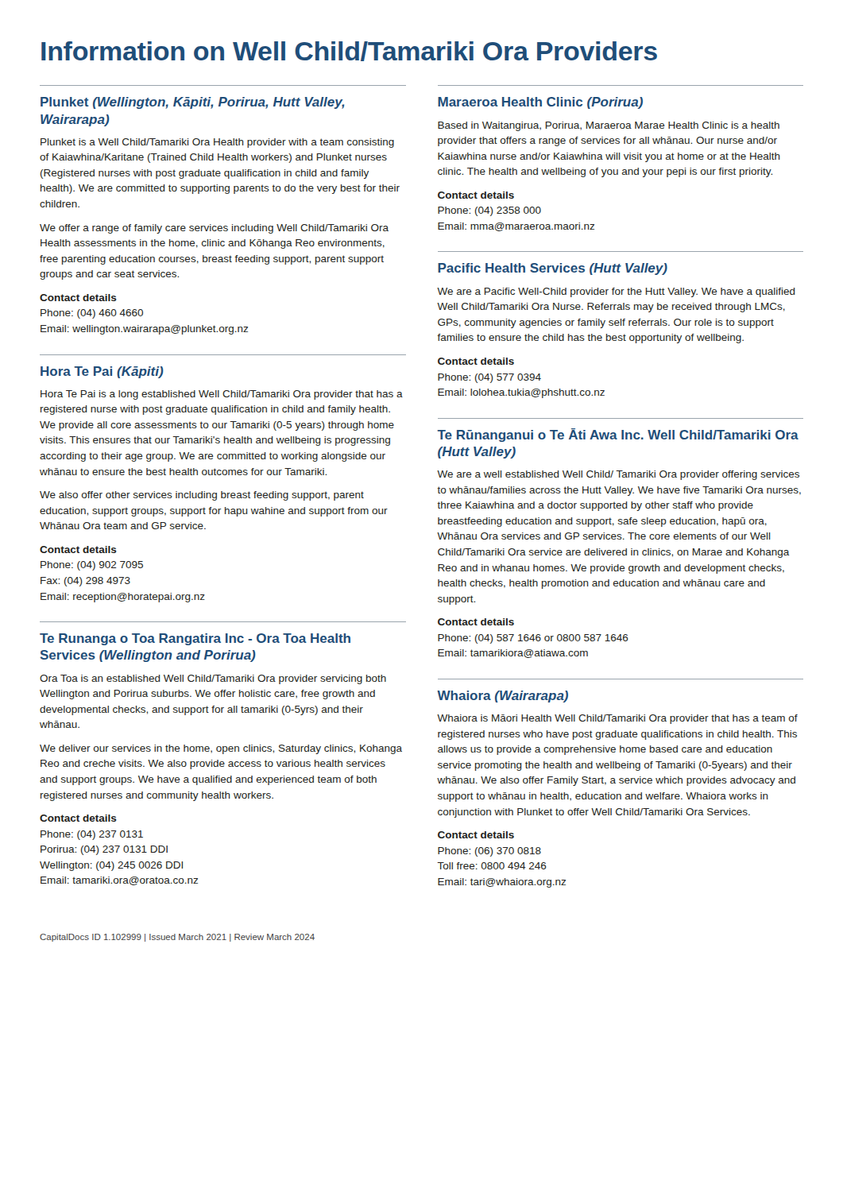Information on Well Child/Tamariki Ora Providers
Plunket (Wellington, Kāpiti, Porirua, Hutt Valley, Wairarapa)
Plunket is a Well Child/Tamariki Ora Health provider with a team consisting of Kaiawhina/Karitane (Trained Child Health workers) and Plunket nurses (Registered nurses with post graduate qualification in child and family health). We are committed to supporting parents to do the very best for their children.
We offer a range of family care services including Well Child/Tamariki Ora Health assessments in the home, clinic and Kōhanga Reo environments, free parenting education courses, breast feeding support, parent support groups and car seat services.
Contact details
Phone: (04) 460 4660
Email: wellington.wairarapa@plunket.org.nz
Hora Te Pai (Kāpiti)
Hora Te Pai is a long established Well Child/Tamariki Ora provider that has a registered nurse with post graduate qualification in child and family health. We provide all core assessments to our Tamariki (0-5 years) through home visits. This ensures that our Tamariki's health and wellbeing is progressing according to their age group. We are committed to working alongside our whānau to ensure the best health outcomes for our Tamariki.
We also offer other services including breast feeding support, parent education, support groups, support for hapu wahine and support from our Whānau Ora team and GP service.
Contact details
Phone: (04) 902 7095
Fax: (04) 298 4973
Email: reception@horatepai.org.nz
Te Runanga o Toa Rangatira Inc - Ora Toa Health Services (Wellington and Porirua)
Ora Toa is an established Well Child/Tamariki Ora provider servicing both Wellington and Porirua suburbs. We offer holistic care, free growth and developmental checks, and support for all tamariki (0-5yrs) and their whānau.
We deliver our services in the home, open clinics, Saturday clinics, Kohanga Reo and creche visits. We also provide access to various health services and support groups. We have a qualified and experienced team of both registered nurses and community health workers.
Contact details
Phone: (04) 237 0131
Porirua: (04) 237 0131 DDI
Wellington: (04) 245 0026 DDI
Email: tamariki.ora@oratoa.co.nz
Maraeroa Health Clinic (Porirua)
Based in Waitangirua, Porirua, Maraeroa Marae Health Clinic is a health provider that offers a range of services for all whānau. Our nurse and/or Kaiawhina nurse and/or Kaiawhina will visit you at home or at the Health clinic. The health and wellbeing of you and your pepi is our first priority.
Contact details
Phone: (04) 2358 000
Email: mma@maraeroa.maori.nz
Pacific Health Services (Hutt Valley)
We are a Pacific Well-Child provider for the Hutt Valley. We have a qualified Well Child/Tamariki Ora Nurse. Referrals may be received through LMCs, GPs, community agencies or family self referrals. Our role is to support families to ensure the child has the best opportunity of wellbeing.
Contact details
Phone: (04) 577 0394
Email: lolohea.tukia@phshutt.co.nz
Te Rūnanganui o Te Āti Awa Inc. Well Child/Tamariki Ora (Hutt Valley)
We are a well established Well Child/ Tamariki Ora provider offering services to whānau/families across the Hutt Valley. We have five Tamariki Ora nurses, three Kaiawhina and a doctor supported by other staff who provide breastfeeding education and support, safe sleep education, hapū ora, Whānau Ora services and GP services. The core elements of our Well Child/Tamariki Ora service are delivered in clinics, on Marae and Kohanga Reo and in whanau homes. We provide growth and development checks, health checks, health promotion and education and whānau care and support.
Contact details
Phone: (04) 587 1646 or 0800 587 1646
Email: tamarikiora@atiawa.com
Whaiora (Wairarapa)
Whaiora is Māori Health Well Child/Tamariki Ora provider that has a team of registered nurses who have post graduate qualifications in child health. This allows us to provide a comprehensive home based care and education service promoting the health and wellbeing of Tamariki (0-5years) and their whānau. We also offer Family Start, a service which provides advocacy and support to whānau in health, education and welfare. Whaiora works in conjunction with Plunket to offer Well Child/Tamariki Ora Services.
Contact details
Phone: (06) 370 0818
Toll free: 0800 494 246
Email: tari@whaiora.org.nz
CapitalDocs ID 1.102999 | Issued March 2021 | Review March 2024